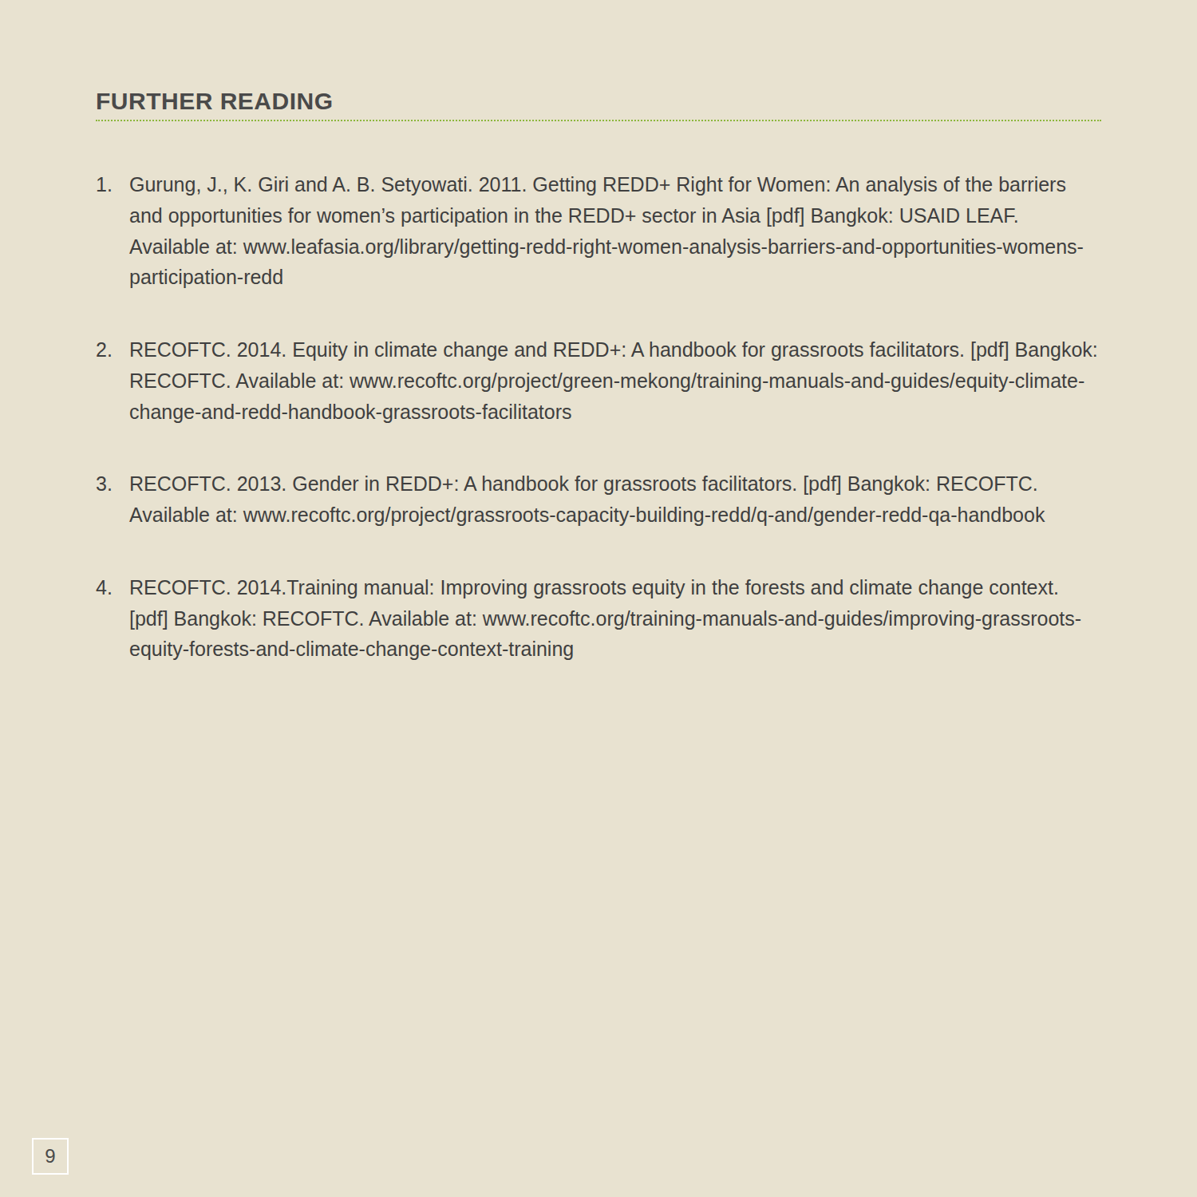FURTHER READING
1. Gurung, J., K. Giri and A. B. Setyowati. 2011. Getting REDD+ Right for Women: An analysis of the barriers and opportunities for women’s participation in the REDD+ sector in Asia [pdf] Bangkok: USAID LEAF. Available at: www.leafasia.org/library/getting-redd-right-women-analysis-barriers-and-opportunities-womens-participation-redd
2. RECOFTC. 2014. Equity in climate change and REDD+: A handbook for grassroots facilitators. [pdf] Bangkok: RECOFTC. Available at: www.recoftc.org/project/green-mekong/training-manuals-and-guides/equity-climate-change-and-redd-handbook-grassroots-facilitators
3. RECOFTC. 2013. Gender in REDD+: A handbook for grassroots facilitators. [pdf] Bangkok: RECOFTC. Available at: www.recoftc.org/project/grassroots-capacity-building-redd/q-and/gender-redd-qa-handbook
4. RECOFTC. 2014.Training manual: Improving grassroots equity in the forests and climate change context. [pdf] Bangkok: RECOFTC. Available at: www.recoftc.org/training-manuals-and-guides/improving-grassroots-equity-forests-and-climate-change-context-training
9